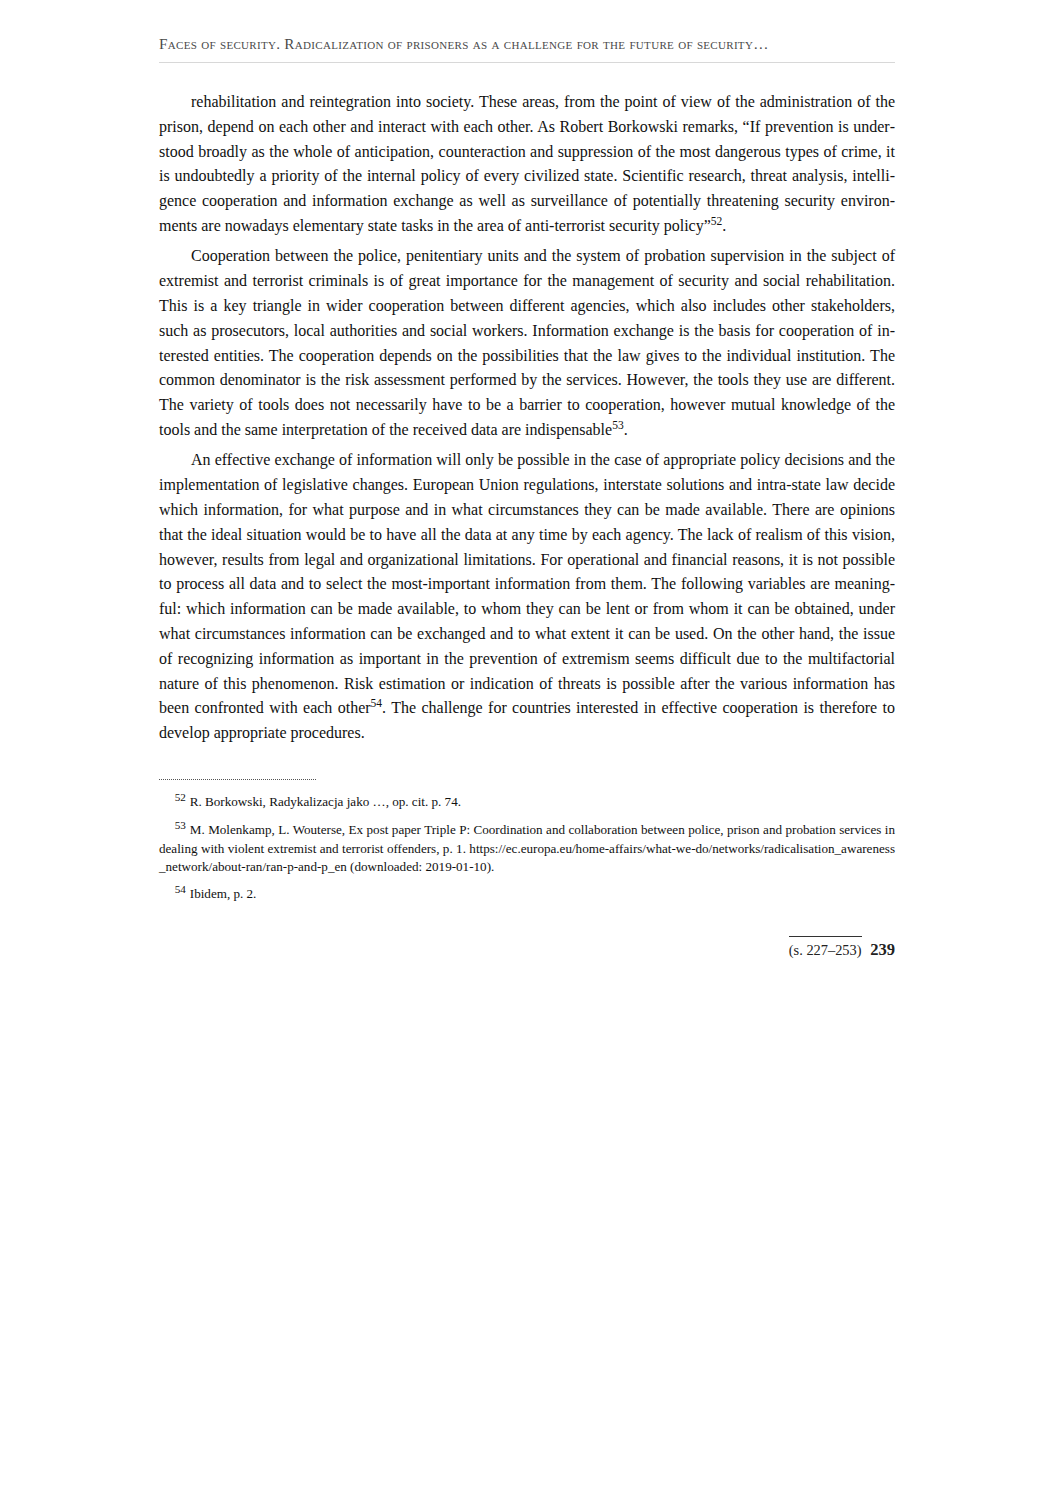Faces of security. Radicalization of prisoners as a challenge for the future of security…
rehabilitation and reintegration into society. These areas, from the point of view of the administration of the prison, depend on each other and interact with each other. As Robert Borkowski remarks, “If prevention is understood broadly as the whole of anticipation, counteraction and suppression of the most dangerous types of crime, it is undoubtedly a priority of the internal policy of every civilized state. Scientific research, threat analysis, intelligence cooperation and information exchange as well as surveillance of potentially threatening security environments are nowadays elementary state tasks in the area of anti-terrorist security policy”52.
Cooperation between the police, penitentiary units and the system of probation supervision in the subject of extremist and terrorist criminals is of great importance for the management of security and social rehabilitation. This is a key triangle in wider cooperation between different agencies, which also includes other stakeholders, such as prosecutors, local authorities and social workers. Information exchange is the basis for cooperation of interested entities. The cooperation depends on the possibilities that the law gives to the individual institution. The common denominator is the risk assessment performed by the services. However, the tools they use are different. The variety of tools does not necessarily have to be a barrier to cooperation, however mutual knowledge of the tools and the same interpretation of the received data are indispensable53.
An effective exchange of information will only be possible in the case of appropriate policy decisions and the implementation of legislative changes. European Union regulations, interstate solutions and intra-state law decide which information, for what purpose and in what circumstances they can be made available. There are opinions that the ideal situation would be to have all the data at any time by each agency. The lack of realism of this vision, however, results from legal and organizational limitations. For operational and financial reasons, it is not possible to process all data and to select the most-important information from them. The following variables are meaningful: which information can be made available, to whom they can be lent or from whom it can be obtained, under what circumstances information can be exchanged and to what extent it can be used. On the other hand, the issue of recognizing information as important in the prevention of extremism seems difficult due to the multifactorial nature of this phenomenon. Risk estimation or indication of threats is possible after the various information has been confronted with each other54. The challenge for countries interested in effective cooperation is therefore to develop appropriate procedures.
52 R. Borkowski, Radykalizacja jako …, op. cit. p. 74.
53 M. Molenkamp, L. Wouterse, Ex post paper Triple P: Coordination and collaboration between police, prison and probation services in dealing with violent extremist and terrorist offenders, p. 1. https://ec.europa.eu/home-affairs/what-we-do/networks/radicalisation_awareness_network/about-ran/ran-p-and-p_en (downloaded: 2019-01-10).
54 Ibidem, p. 2.
(s. 227–253) 239